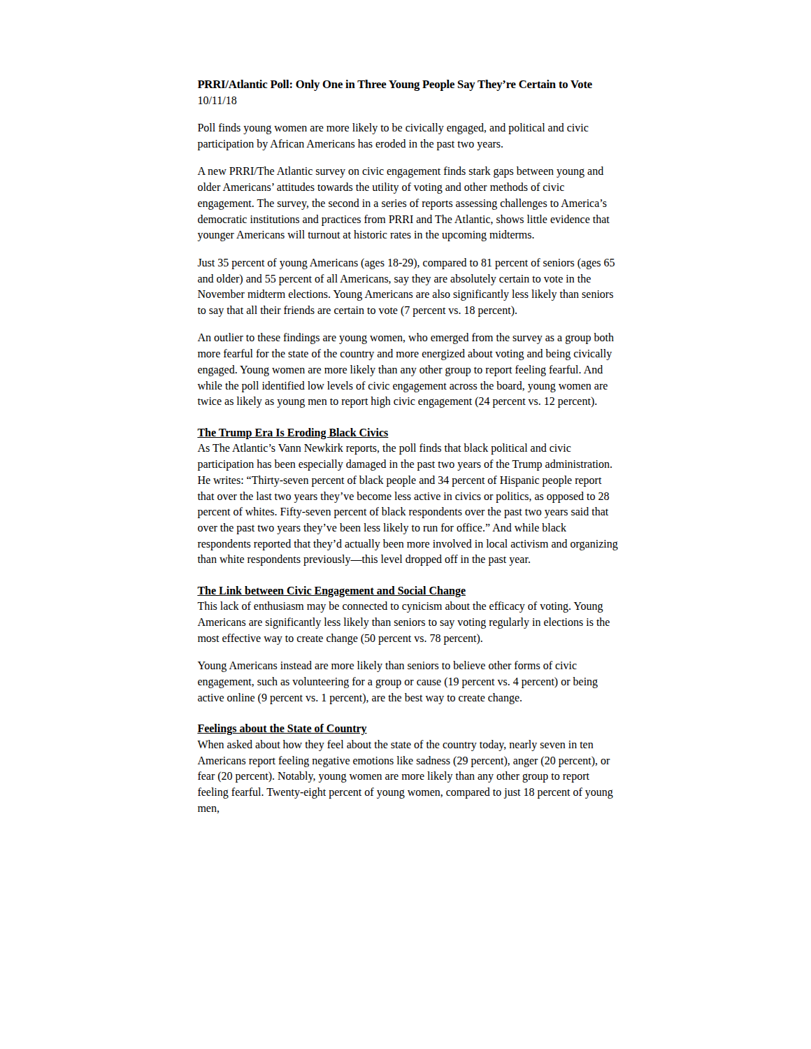PRRI/Atlantic Poll: Only One in Three Young People Say They’re Certain to Vote 10/11/18
Poll finds young women are more likely to be civically engaged, and political and civic participation by African Americans has eroded in the past two years.
A new PRRI/The Atlantic survey on civic engagement finds stark gaps between young and older Americans’ attitudes towards the utility of voting and other methods of civic engagement. The survey, the second in a series of reports assessing challenges to America’s democratic institutions and practices from PRRI and The Atlantic, shows little evidence that younger Americans will turnout at historic rates in the upcoming midterms.
Just 35 percent of young Americans (ages 18-29), compared to 81 percent of seniors (ages 65 and older) and 55 percent of all Americans, say they are absolutely certain to vote in the November midterm elections. Young Americans are also significantly less likely than seniors to say that all their friends are certain to vote (7 percent vs. 18 percent).
An outlier to these findings are young women, who emerged from the survey as a group both more fearful for the state of the country and more energized about voting and being civically engaged. Young women are more likely than any other group to report feeling fearful. And while the poll identified low levels of civic engagement across the board, young women are twice as likely as young men to report high civic engagement (24 percent vs. 12 percent).
The Trump Era Is Eroding Black Civics
As The Atlantic’s Vann Newkirk reports, the poll finds that black political and civic participation has been especially damaged in the past two years of the Trump administration. He writes: “Thirty-seven percent of black people and 34 percent of Hispanic people report that over the last two years they’ve become less active in civics or politics, as opposed to 28 percent of whites. Fifty-seven percent of black respondents over the past two years said that over the past two years they’ve been less likely to run for office.” And while black respondents reported that they’d actually been more involved in local activism and organizing than white respondents previously—this level dropped off in the past year.
The Link between Civic Engagement and Social Change
This lack of enthusiasm may be connected to cynicism about the efficacy of voting. Young Americans are significantly less likely than seniors to say voting regularly in elections is the most effective way to create change (50 percent vs. 78 percent).
Young Americans instead are more likely than seniors to believe other forms of civic engagement, such as volunteering for a group or cause (19 percent vs. 4 percent) or being active online (9 percent vs. 1 percent), are the best way to create change.
Feelings about the State of Country
When asked about how they feel about the state of the country today, nearly seven in ten Americans report feeling negative emotions like sadness (29 percent), anger (20 percent), or fear (20 percent). Notably, young women are more likely than any other group to report feeling fearful. Twenty-eight percent of young women, compared to just 18 percent of young men,